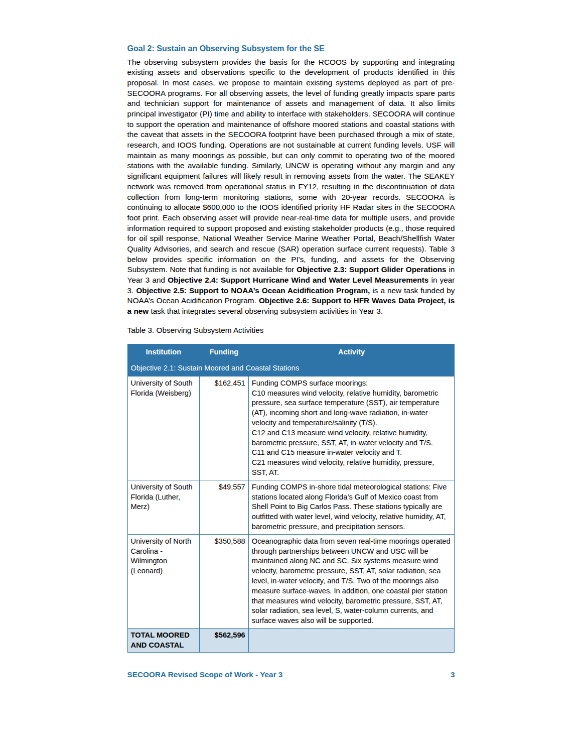Goal 2: Sustain an Observing Subsystem for the SE
The observing subsystem provides the basis for the RCOOS by supporting and integrating existing assets and observations specific to the development of products identified in this proposal. In most cases, we propose to maintain existing systems deployed as part of pre-SECOORA programs. For all observing assets, the level of funding greatly impacts spare parts and technician support for maintenance of assets and management of data. It also limits principal investigator (PI) time and ability to interface with stakeholders. SECOORA will continue to support the operation and maintenance of offshore moored stations and coastal stations with the caveat that assets in the SECOORA footprint have been purchased through a mix of state, research, and IOOS funding. Operations are not sustainable at current funding levels. USF will maintain as many moorings as possible, but can only commit to operating two of the moored stations with the available funding. Similarly, UNCW is operating without any margin and any significant equipment failures will likely result in removing assets from the water. The SEAKEY network was removed from operational status in FY12, resulting in the discontinuation of data collection from long-term monitoring stations, some with 20-year records. SECOORA is continuing to allocate $600,000 to the IOOS identified priority HF Radar sites in the SECOORA foot print. Each observing asset will provide near-real-time data for multiple users, and provide information required to support proposed and existing stakeholder products (e.g., those required for oil spill response, National Weather Service Marine Weather Portal, Beach/Shellfish Water Quality Advisories, and search and rescue (SAR) operation surface current requests). Table 3 below provides specific information on the PI's, funding, and assets for the Observing Subsystem. Note that funding is not available for Objective 2.3: Support Glider Operations in Year 3 and Objective 2.4: Support Hurricane Wind and Water Level Measurements in year 3. Objective 2.5: Support to NOAA’s Ocean Acidification Program, is a new task funded by NOAA’s Ocean Acidification Program. Objective 2.6: Support to HFR Waves Data Project, is a new task that integrates several observing subsystem activities in Year 3.
Table 3. Observing Subsystem Activities
| Institution | Funding | Activity |
| --- | --- | --- |
| Objective 2.1: Sustain Moored and Coastal Stations |
| University of South Florida (Weisberg) | $162,451 | Funding COMPS surface moorings: C10 measures wind velocity, relative humidity, barometric pressure, sea surface temperature (SST), air temperature (AT), incoming short and long-wave radiation, in-water velocity and temperature/salinity (T/S). C12 and C13 measure wind velocity, relative humidity, barometric pressure, SST, AT, in-water velocity and T/S. C11 and C15 measure in-water velocity and T. C21 measures wind velocity, relative humidity, pressure, SST, AT. |
| University of South Florida (Luther, Merz) | $49,557 | Funding COMPS in-shore tidal meteorological stations: Five stations located along Florida’s Gulf of Mexico coast from Shell Point to Big Carlos Pass. These stations typically are outfitted with water level, wind velocity, relative humidity, AT, barometric pressure, and precipitation sensors. |
| University of North Carolina - Wilmington (Leonard) | $350,588 | Oceanographic data from seven real-time moorings operated through partnerships between UNCW and USC will be maintained along NC and SC. Six systems measure wind velocity, barometric pressure, SST, AT, solar radiation, sea level, in-water velocity, and T/S. Two of the moorings also measure surface-waves. In addition, one coastal pier station that measures wind velocity, barometric pressure, SST, AT, solar radiation, sea level, S, water-column currents, and surface waves also will be supported. |
| TOTAL MOORED AND COASTAL | $562,596 | |
SECOORA Revised Scope of Work - Year 3
3